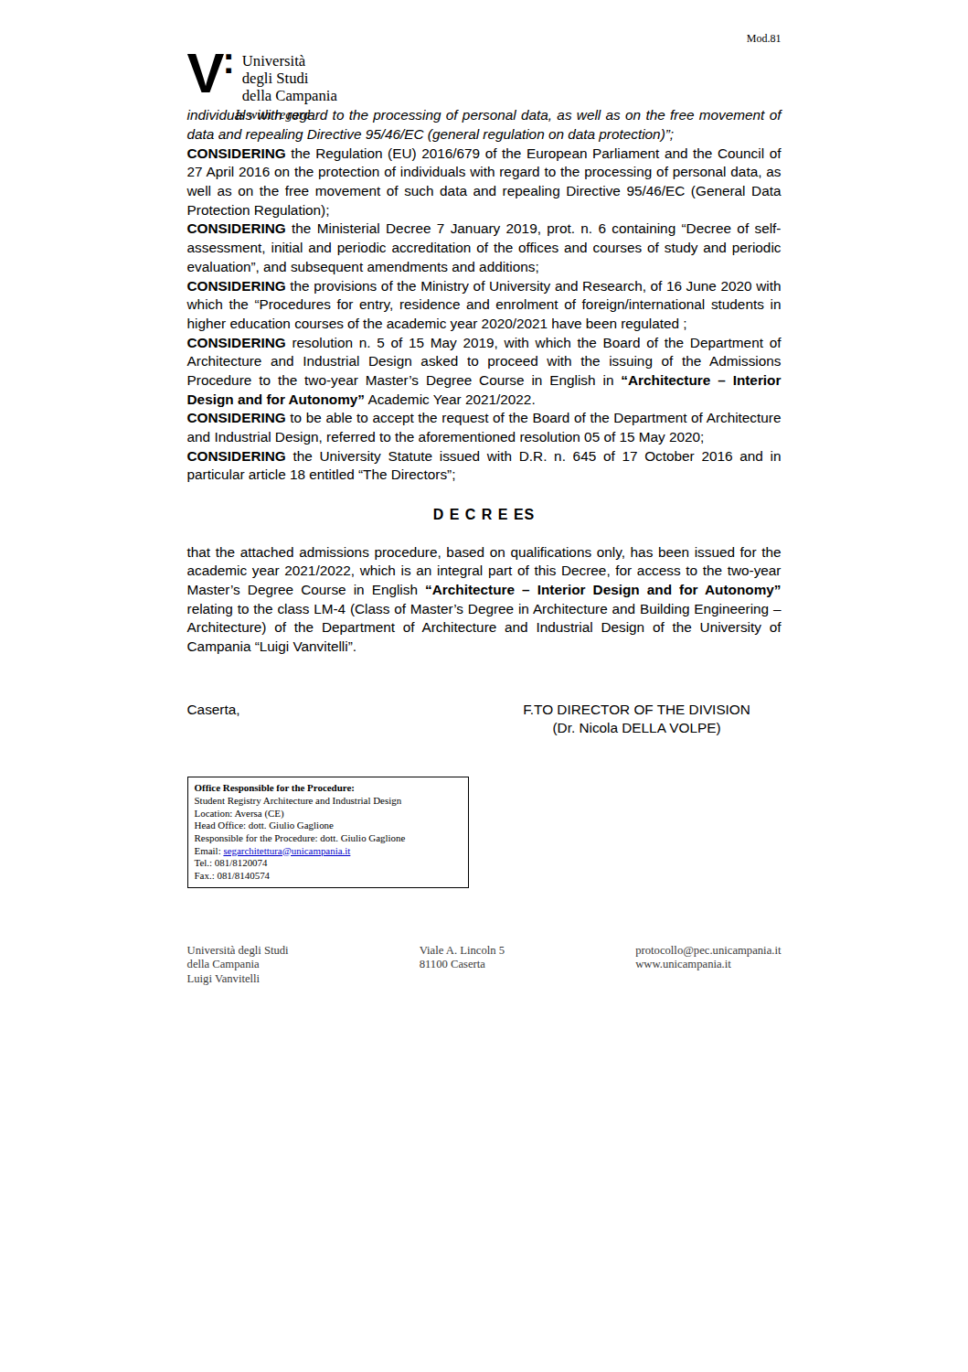Mod.81
V:
Università
degli Studi
della Campania
individuals with regard to the processing of personal data, as well as on the free movement of data and repealing Directive 95/46/EC (general regulation on data protection)”;
Is with regard
CONSIDERING the Regulation (EU) 2016/679 of the European Parliament and the Council of 27 April 2016 on the protection of individuals with regard to the processing of personal data, as well as on the free movement of such data and repealing Directive 95/46/EC (General Data Protection Regulation);
CONSIDERING the Ministerial Decree 7 January 2019, prot. n. 6 containing “Decree of self-assessment, initial and periodic accreditation of the offices and courses of study and periodic evaluation”, and subsequent amendments and additions;
CONSIDERING the provisions of the Ministry of University and Research, of 16 June 2020 with which the “Procedures for entry, residence and enrolment of foreign/international students in higher education courses of the academic year 2020/2021 have been regulated ;
CONSIDERING resolution n. 5 of 15 May 2019, with which the Board of the Department of Architecture and Industrial Design asked to proceed with the issuing of the Admissions Procedure to the two-year Master’s Degree Course in English in “Architecture – Interior Design and for Autonomy” Academic Year 2021/2022.
CONSIDERING to be able to accept the request of the Board of the Department of Architecture and Industrial Design, referred to the aforementioned resolution 05 of 15 May 2020;
CONSIDERING the University Statute issued with D.R. n. 645 of 17 October 2016 and in particular article 18 entitled “The Directors”;
D E C R E ES
that the attached admissions procedure, based on qualifications only, has been issued for the academic year 2021/2022, which is an integral part of this Decree, for access to the two-year Master’s Degree Course in English “Architecture – Interior Design and for Autonomy” relating to the class LM-4 (Class of Master’s Degree in Architecture and Building Engineering – Architecture) of the Department of Architecture and Industrial Design of the University of Campania “Luigi Vanvitelli”.
Caserta,
F.TO DIRECTOR OF THE DIVISION
(Dr. Nicola DELLA VOLPE)
Office Responsible for the Procedure:
Student Registry Architecture and Industrial Design
Location: Aversa (CE)
Head Office: dott. Giulio Gaglione
Responsible for the Procedure: dott. Giulio Gaglione
Email: segarchitettura@unicampania.it
Tel.: 081/8120074
Fax.: 081/8140574
Università degli Studi
della Campania
Luigi Vanvitelli
Viale A. Lincoln 5
81100 Caserta
protocollo@pec.unicampania.it
www.unicampania.it